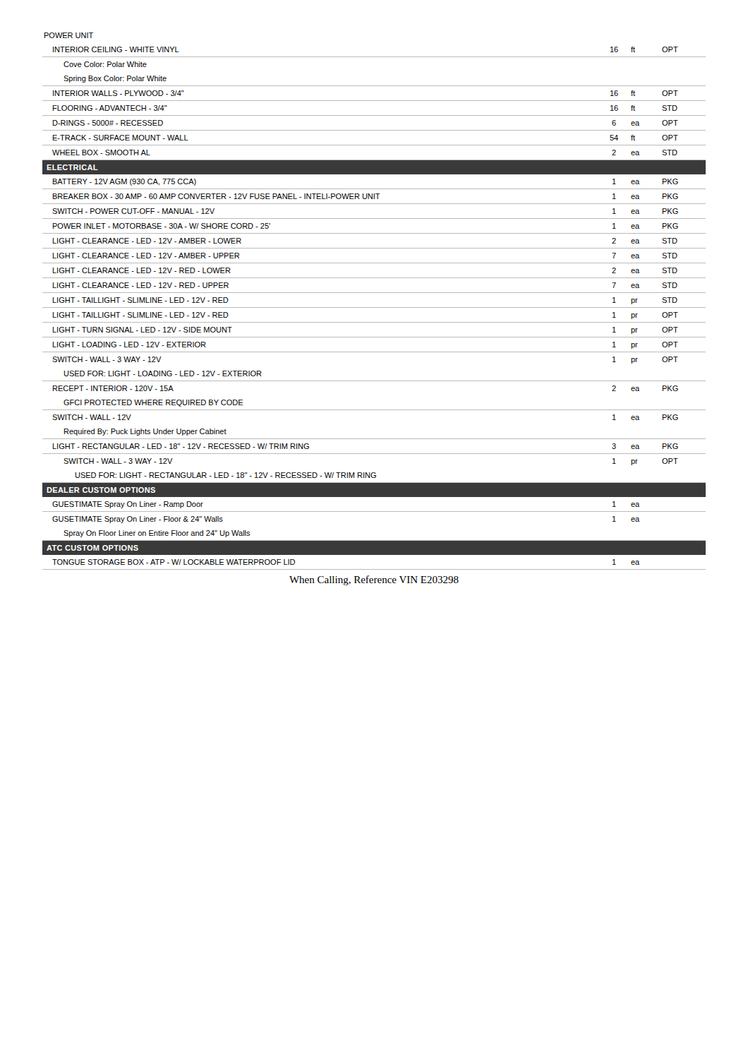| POWER UNIT |
| INTERIOR CEILING - WHITE VINYL | 16 | ft | OPT |
| Cove Color: Polar White | | | |
| Spring Box Color: Polar White | | | |
| INTERIOR WALLS - PLYWOOD - 3/4" | 16 | ft | OPT |
| FLOORING - ADVANTECH - 3/4" | 16 | ft | STD |
| D-RINGS - 5000# - RECESSED | 6 | ea | OPT |
| E-TRACK - SURFACE MOUNT - WALL | 54 | ft | OPT |
| WHEEL BOX - SMOOTH AL | 2 | ea | STD |
| ELECTRICAL |
| BATTERY - 12V AGM (930 CA, 775 CCA) | 1 | ea | PKG |
| BREAKER BOX - 30 AMP - 60 AMP CONVERTER - 12V FUSE PANEL - INTELI-POWER UNIT | 1 | ea | PKG |
| SWITCH - POWER CUT-OFF - MANUAL - 12V | 1 | ea | PKG |
| POWER INLET - MOTORBASE - 30A - W/ SHORE CORD - 25' | 1 | ea | PKG |
| LIGHT - CLEARANCE - LED - 12V - AMBER - LOWER | 2 | ea | STD |
| LIGHT - CLEARANCE - LED - 12V - AMBER - UPPER | 7 | ea | STD |
| LIGHT - CLEARANCE - LED - 12V - RED - LOWER | 2 | ea | STD |
| LIGHT - CLEARANCE - LED - 12V - RED - UPPER | 7 | ea | STD |
| LIGHT - TAILLIGHT - SLIMLINE - LED - 12V - RED | 1 | pr | STD |
| LIGHT - TAILLIGHT - SLIMLINE - LED - 12V - RED | 1 | pr | OPT |
| LIGHT - TURN SIGNAL - LED - 12V - SIDE MOUNT | 1 | pr | OPT |
| LIGHT - LOADING - LED - 12V - EXTERIOR | 1 | pr | OPT |
| SWITCH - WALL - 3 WAY - 12V | 1 | pr | OPT |
| USED FOR: LIGHT - LOADING - LED - 12V - EXTERIOR | | | |
| RECEPT - INTERIOR - 120V - 15A | 2 | ea | PKG |
| GFCI PROTECTED WHERE REQUIRED BY CODE | | | |
| SWITCH - WALL - 12V | 1 | ea | PKG |
| Required By: Puck Lights Under Upper Cabinet | | | |
| LIGHT - RECTANGULAR - LED - 18" - 12V - RECESSED - W/ TRIM RING | 3 | ea | PKG |
| SWITCH - WALL - 3 WAY - 12V | 1 | pr | OPT |
| USED FOR: LIGHT - RECTANGULAR - LED - 18" - 12V - RECESSED - W/ TRIM RING | | | |
| DEALER CUSTOM OPTIONS |
| GUESTIMATE Spray On Liner - Ramp Door | 1 | ea | |
| GUSETIMATE Spray On Liner - Floor & 24" Walls | 1 | ea | |
| Spray On Floor Liner on Entire Floor and 24" Up Walls | | | |
| ATC CUSTOM OPTIONS |
| TONGUE STORAGE BOX - ATP - W/ LOCKABLE WATERPROOF LID | 1 | ea | |
When Calling, Reference VIN E203298